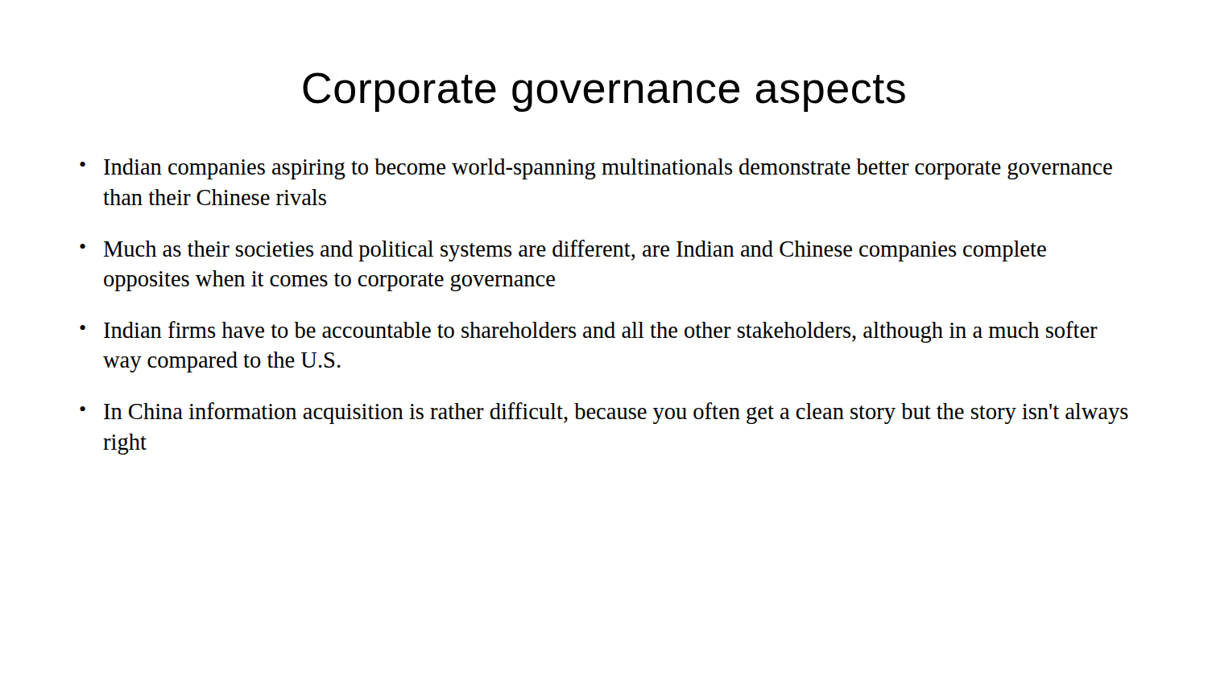Corporate governance aspects
Indian companies aspiring to become world-spanning multinationals demonstrate better corporate governance than their Chinese rivals
Much as their societies and political systems are different, are Indian and Chinese companies complete opposites when it comes to corporate governance
Indian firms have to be accountable to shareholders and all the other stakeholders, although in a much softer way compared to the U.S.
In China information acquisition is rather difficult, because you often get a clean story but the story isn't always right